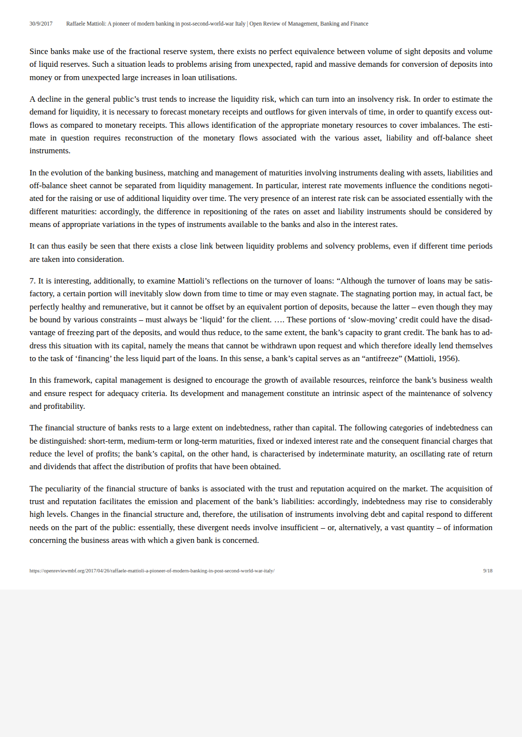30/9/2017 Raffaele Mattioli: A pioneer of modern banking in post-second-world-war Italy | Open Review of Management, Banking and Finance
Since banks make use of the fractional reserve system, there exists no perfect equivalence between volume of sight deposits and volume of liquid reserves. Such a situation leads to problems arising from unexpected, rapid and massive demands for conversion of deposits into money or from unexpected large increases in loan utilisations.
A decline in the general public’s trust tends to increase the liquidity risk, which can turn into an insolvency risk. In order to estimate the demand for liquidity, it is necessary to forecast monetary receipts and outflows for given intervals of time, in order to quantify excess outflows as compared to monetary receipts. This allows identification of the appropriate monetary resources to cover imbalances. The estimate in question requires reconstruction of the monetary flows associated with the various asset, liability and off-balance sheet instruments.
In the evolution of the banking business, matching and management of maturities involving instruments dealing with assets, liabilities and off-balance sheet cannot be separated from liquidity management. In particular, interest rate movements influence the conditions negotiated for the raising or use of additional liquidity over time. The very presence of an interest rate risk can be associated essentially with the different maturities: accordingly, the difference in repositioning of the rates on asset and liability instruments should be considered by means of appropriate variations in the types of instruments available to the banks and also in the interest rates.
It can thus easily be seen that there exists a close link between liquidity problems and solvency problems, even if different time periods are taken into consideration.
7. It is interesting, additionally, to examine Mattioli’s reflections on the turnover of loans: “Although the turnover of loans may be satisfactory, a certain portion will inevitably slow down from time to time or may even stagnate. The stagnating portion may, in actual fact, be perfectly healthy and remunerative, but it cannot be offset by an equivalent portion of deposits, because the latter – even though they may be bound by various constraints – must always be ‘liquid’ for the client. …. These portions of ‘slow-moving’ credit could have the disadvantage of freezing part of the deposits, and would thus reduce, to the same extent, the bank’s capacity to grant credit. The bank has to address this situation with its capital, namely the means that cannot be withdrawn upon request and which therefore ideally lend themselves to the task of ‘financing’ the less liquid part of the loans. In this sense, a bank’s capital serves as an “antifreeze” (Mattioli, 1956).
In this framework, capital management is designed to encourage the growth of available resources, reinforce the bank’s business wealth and ensure respect for adequacy criteria. Its development and management constitute an intrinsic aspect of the maintenance of solvency and profitability.
The financial structure of banks rests to a large extent on indebtedness, rather than capital. The following categories of indebtedness can be distinguished: short-term, medium-term or long-term maturities, fixed or indexed interest rate and the consequent financial charges that reduce the level of profits; the bank’s capital, on the other hand, is characterised by indeterminate maturity, an oscillating rate of return and dividends that affect the distribution of profits that have been obtained.
The peculiarity of the financial structure of banks is associated with the trust and reputation acquired on the market. The acquisition of trust and reputation facilitates the emission and placement of the bank’s liabilities: accordingly, indebtedness may rise to considerably high levels. Changes in the financial structure and, therefore, the utilisation of instruments involving debt and capital respond to different needs on the part of the public: essentially, these divergent needs involve insufficient – or, alternatively, a vast quantity – of information concerning the business areas with which a given bank is concerned.
https://openreviewmbf.org/2017/04/26/raffaele-mattioli-a-pioneer-of-modern-banking-in-post-second-world-war-italy/ 9/18